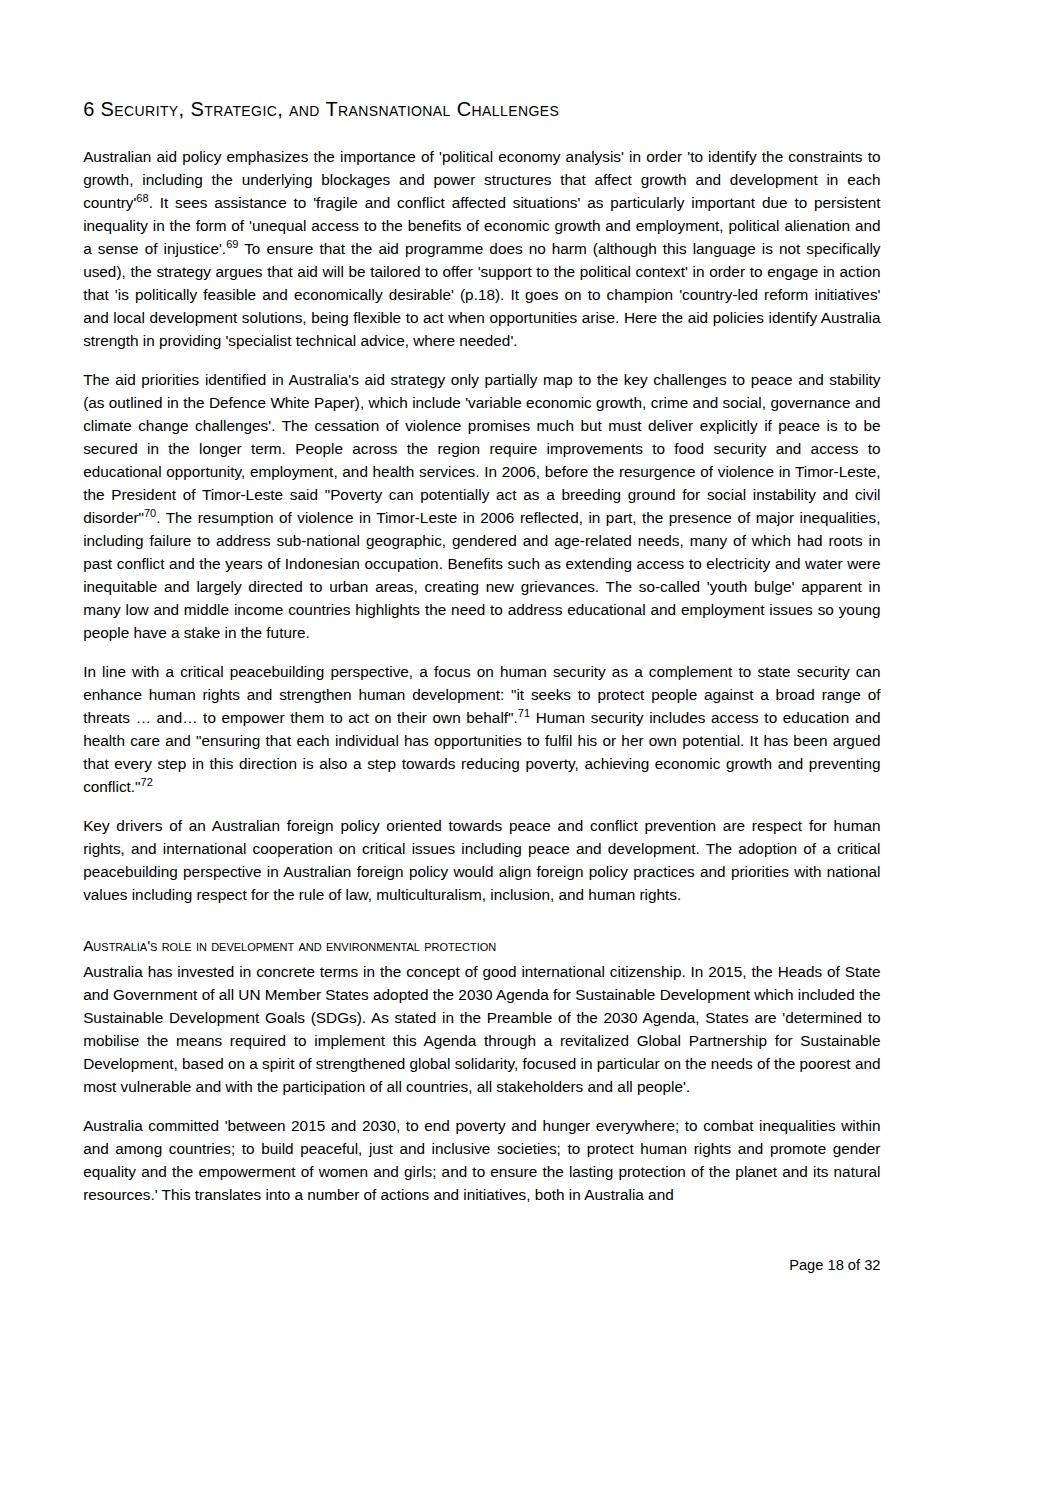6 Security, Strategic, and Transnational Challenges
Australian aid policy emphasizes the importance of 'political economy analysis' in order 'to identify the constraints to growth, including the underlying blockages and power structures that affect growth and development in each country'68. It sees assistance to 'fragile and conflict affected situations' as particularly important due to persistent inequality in the form of 'unequal access to the benefits of economic growth and employment, political alienation and a sense of injustice'.69 To ensure that the aid programme does no harm (although this language is not specifically used), the strategy argues that aid will be tailored to offer 'support to the political context' in order to engage in action that 'is politically feasible and economically desirable' (p.18). It goes on to champion 'country-led reform initiatives' and local development solutions, being flexible to act when opportunities arise. Here the aid policies identify Australia strength in providing 'specialist technical advice, where needed'.
The aid priorities identified in Australia's aid strategy only partially map to the key challenges to peace and stability (as outlined in the Defence White Paper), which include 'variable economic growth, crime and social, governance and climate change challenges'. The cessation of violence promises much but must deliver explicitly if peace is to be secured in the longer term. People across the region require improvements to food security and access to educational opportunity, employment, and health services. In 2006, before the resurgence of violence in Timor-Leste, the President of Timor-Leste said "Poverty can potentially act as a breeding ground for social instability and civil disorder"70. The resumption of violence in Timor-Leste in 2006 reflected, in part, the presence of major inequalities, including failure to address sub-national geographic, gendered and age-related needs, many of which had roots in past conflict and the years of Indonesian occupation. Benefits such as extending access to electricity and water were inequitable and largely directed to urban areas, creating new grievances. The so-called 'youth bulge' apparent in many low and middle income countries highlights the need to address educational and employment issues so young people have a stake in the future.
In line with a critical peacebuilding perspective, a focus on human security as a complement to state security can enhance human rights and strengthen human development: "it seeks to protect people against a broad range of threats … and… to empower them to act on their own behalf".71 Human security includes access to education and health care and "ensuring that each individual has opportunities to fulfil his or her own potential. It has been argued that every step in this direction is also a step towards reducing poverty, achieving economic growth and preventing conflict."72
Key drivers of an Australian foreign policy oriented towards peace and conflict prevention are respect for human rights, and international cooperation on critical issues including peace and development. The adoption of a critical peacebuilding perspective in Australian foreign policy would align foreign policy practices and priorities with national values including respect for the rule of law, multiculturalism, inclusion, and human rights.
Australia's role in development and environmental protection
Australia has invested in concrete terms in the concept of good international citizenship. In 2015, the Heads of State and Government of all UN Member States adopted the 2030 Agenda for Sustainable Development which included the Sustainable Development Goals (SDGs). As stated in the Preamble of the 2030 Agenda, States are 'determined to mobilise the means required to implement this Agenda through a revitalized Global Partnership for Sustainable Development, based on a spirit of strengthened global solidarity, focused in particular on the needs of the poorest and most vulnerable and with the participation of all countries, all stakeholders and all people'.
Australia committed 'between 2015 and 2030, to end poverty and hunger everywhere; to combat inequalities within and among countries; to build peaceful, just and inclusive societies; to protect human rights and promote gender equality and the empowerment of women and girls; and to ensure the lasting protection of the planet and its natural resources.' This translates into a number of actions and initiatives, both in Australia and
Page 18 of 32